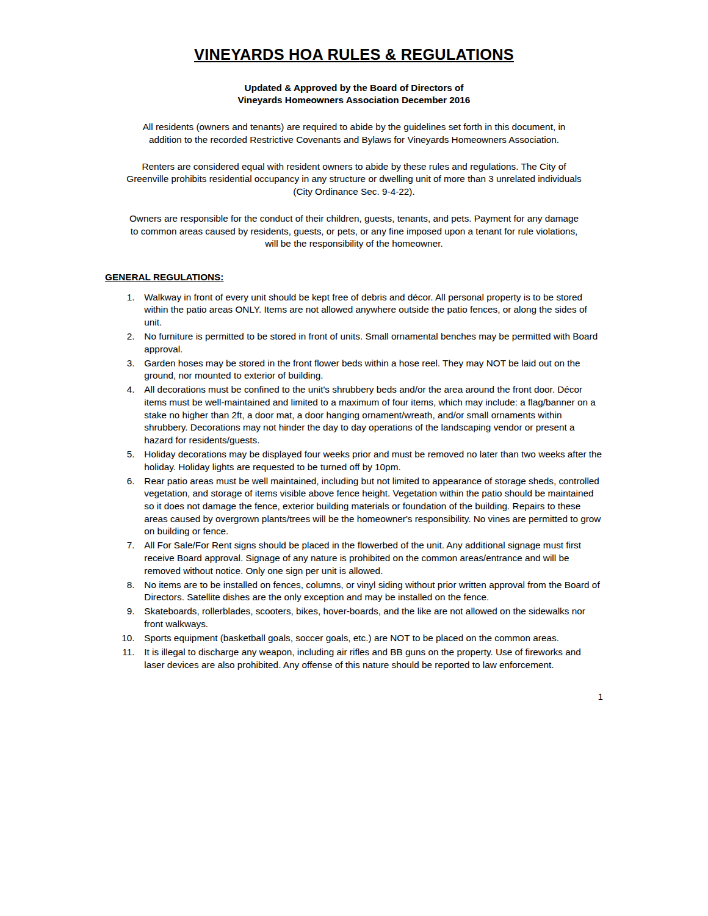VINEYARDS HOA RULES & REGULATIONS
Updated & Approved by the Board of Directors of
Vineyards Homeowners Association December 2016
All residents (owners and tenants) are required to abide by the guidelines set forth in this document, in addition to the recorded Restrictive Covenants and Bylaws for Vineyards Homeowners Association.
Renters are considered equal with resident owners to abide by these rules and regulations. The City of Greenville prohibits residential occupancy in any structure or dwelling unit of more than 3 unrelated individuals (City Ordinance Sec. 9-4-22).
Owners are responsible for the conduct of their children, guests, tenants, and pets. Payment for any damage to common areas caused by residents, guests, or pets, or any fine imposed upon a tenant for rule violations, will be the responsibility of the homeowner.
GENERAL REGULATIONS:
Walkway in front of every unit should be kept free of debris and décor. All personal property is to be stored within the patio areas ONLY. Items are not allowed anywhere outside the patio fences, or along the sides of unit.
No furniture is permitted to be stored in front of units. Small ornamental benches may be permitted with Board approval.
Garden hoses may be stored in the front flower beds within a hose reel. They may NOT be laid out on the ground, nor mounted to exterior of building.
All decorations must be confined to the unit's shrubbery beds and/or the area around the front door. Décor items must be well-maintained and limited to a maximum of four items, which may include: a flag/banner on a stake no higher than 2ft, a door mat, a door hanging ornament/wreath, and/or small ornaments within shrubbery. Decorations may not hinder the day to day operations of the landscaping vendor or present a hazard for residents/guests.
Holiday decorations may be displayed four weeks prior and must be removed no later than two weeks after the holiday. Holiday lights are requested to be turned off by 10pm.
Rear patio areas must be well maintained, including but not limited to appearance of storage sheds, controlled vegetation, and storage of items visible above fence height. Vegetation within the patio should be maintained so it does not damage the fence, exterior building materials or foundation of the building. Repairs to these areas caused by overgrown plants/trees will be the homeowner's responsibility. No vines are permitted to grow on building or fence.
All For Sale/For Rent signs should be placed in the flowerbed of the unit. Any additional signage must first receive Board approval. Signage of any nature is prohibited on the common areas/entrance and will be removed without notice. Only one sign per unit is allowed.
No items are to be installed on fences, columns, or vinyl siding without prior written approval from the Board of Directors. Satellite dishes are the only exception and may be installed on the fence.
Skateboards, rollerblades, scooters, bikes, hover-boards, and the like are not allowed on the sidewalks nor front walkways.
Sports equipment (basketball goals, soccer goals, etc.) are NOT to be placed on the common areas.
It is illegal to discharge any weapon, including air rifles and BB guns on the property. Use of fireworks and laser devices are also prohibited. Any offense of this nature should be reported to law enforcement.
1